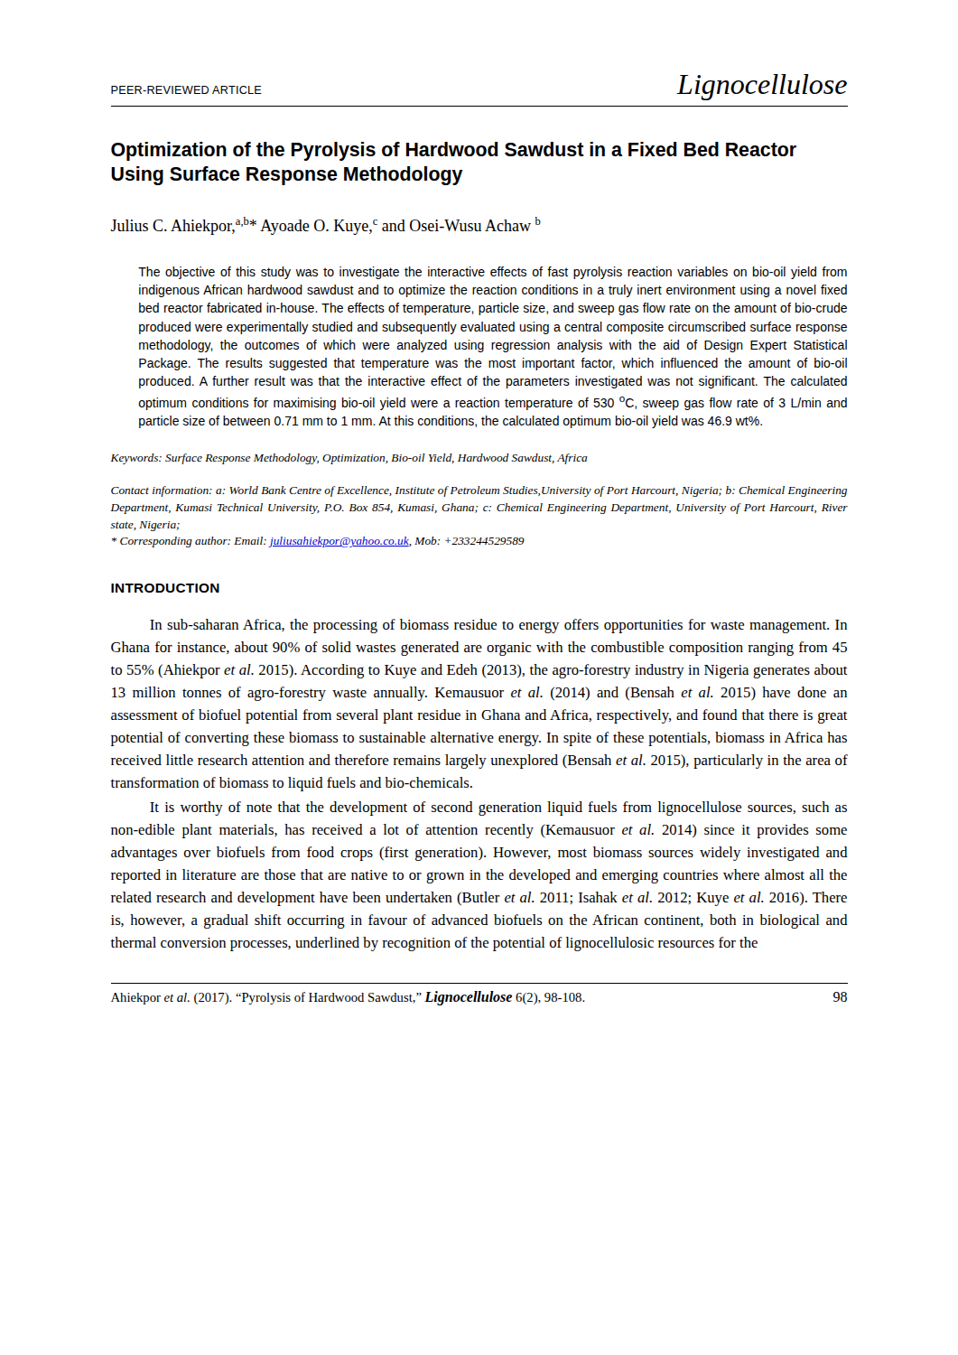Peer-Reviewed Article Lignocellulose
Optimization of the Pyrolysis of Hardwood Sawdust in a Fixed Bed Reactor Using Surface Response Methodology
Julius C. Ahiekpor,a,b* Ayoade O. Kuye,c and Osei-Wusu Achaw b
The objective of this study was to investigate the interactive effects of fast pyrolysis reaction variables on bio-oil yield from indigenous African hardwood sawdust and to optimize the reaction conditions in a truly inert environment using a novel fixed bed reactor fabricated in-house. The effects of temperature, particle size, and sweep gas flow rate on the amount of bio-crude produced were experimentally studied and subsequently evaluated using a central composite circumscribed surface response methodology, the outcomes of which were analyzed using regression analysis with the aid of Design Expert Statistical Package. The results suggested that temperature was the most important factor, which influenced the amount of bio-oil produced. A further result was that the interactive effect of the parameters investigated was not significant. The calculated optimum conditions for maximising bio-oil yield were a reaction temperature of 530 oC, sweep gas flow rate of 3 L/min and particle size of between 0.71 mm to 1 mm. At this conditions, the calculated optimum bio-oil yield was 46.9 wt%.
Keywords: Surface Response Methodology, Optimization, Bio-oil Yield, Hardwood Sawdust, Africa
Contact information: a: World Bank Centre of Excellence, Institute of Petroleum Studies,University of Port Harcourt, Nigeria; b: Chemical Engineering Department, Kumasi Technical University, P.O. Box 854, Kumasi, Ghana; c: Chemical Engineering Department, University of Port Harcourt, River state, Nigeria;
* Corresponding author: Email: juliusahiekpor@yahoo.co.uk, Mob: +233244529589
INTRODUCTION
In sub-saharan Africa, the processing of biomass residue to energy offers opportunities for waste management. In Ghana for instance, about 90% of solid wastes generated are organic with the combustible composition ranging from 45 to 55% (Ahiekpor et al. 2015). According to Kuye and Edeh (2013), the agro-forestry industry in Nigeria generates about 13 million tonnes of agro-forestry waste annually. Kemausuor et al. (2014) and (Bensah et al. 2015) have done an assessment of biofuel potential from several plant residue in Ghana and Africa, respectively, and found that there is great potential of converting these biomass to sustainable alternative energy. In spite of these potentials, biomass in Africa has received little research attention and therefore remains largely unexplored (Bensah et al. 2015), particularly in the area of transformation of biomass to liquid fuels and bio-chemicals.
It is worthy of note that the development of second generation liquid fuels from lignocellulose sources, such as non-edible plant materials, has received a lot of attention recently (Kemausuor et al. 2014) since it provides some advantages over biofuels from food crops (first generation). However, most biomass sources widely investigated and reported in literature are those that are native to or grown in the developed and emerging countries where almost all the related research and development have been undertaken (Butler et al. 2011; Isahak et al. 2012; Kuye et al. 2016). There is, however, a gradual shift occurring in favour of advanced biofuels on the African continent, both in biological and thermal conversion processes, underlined by recognition of the potential of lignocellulosic resources for the
Ahiekpor et al. (2017). “Pyrolysis of Hardwood Sawdust,” Lignocellulose 6(2), 98-108. 98